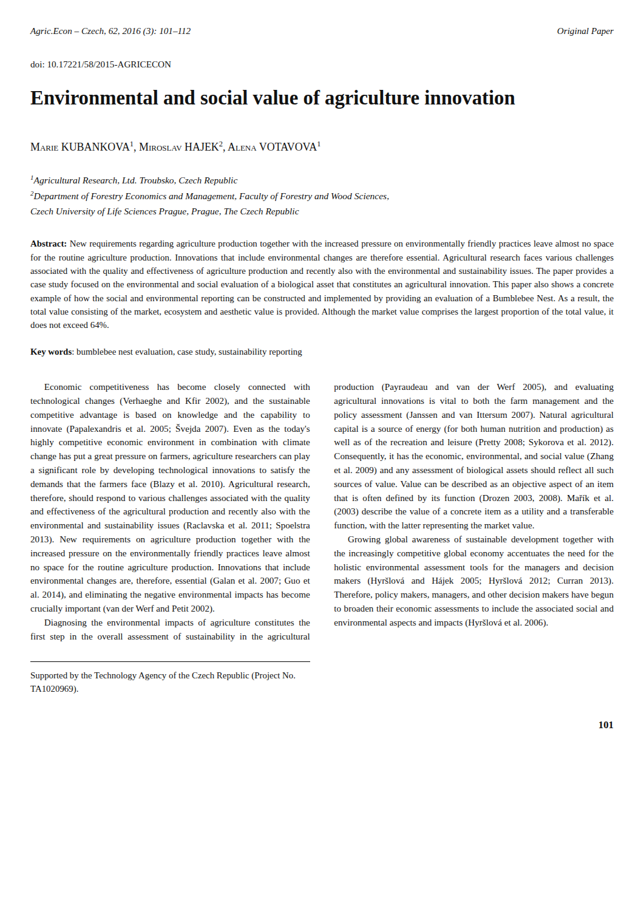Agric.Econ – Czech, 62, 2016 (3): 101–112 Original Paper
doi: 10.17221/58/2015-AGRICECON
Environmental and social value of agriculture innovation
Marie KUBANKOVA1, Miroslav HAJEK2, Alena VOTAVOVA1
1Agricultural Research, Ltd. Troubsko, Czech Republic
2Department of Forestry Economics and Management, Faculty of Forestry and Wood Sciences,
Czech University of Life Sciences Prague, Prague, The Czech Republic
Abstract: New requirements regarding agriculture production together with the increased pressure on environmentally friendly practices leave almost no space for the routine agriculture production. Innovations that include environmental changes are therefore essential. Agricultural research faces various challenges associated with the quality and effectiveness of agriculture production and recently also with the environmental and sustainability issues. The paper provides a case study focused on the environmental and social evaluation of a biological asset that constitutes an agricultural innovation. This paper also shows a concrete example of how the social and environmental reporting can be constructed and implemented by providing an evaluation of a Bumblebee Nest. As a result, the total value consisting of the market, ecosystem and aesthetic value is provided. Although the market value comprises the largest proportion of the total value, it does not exceed 64%.
Key words: bumblebee nest evaluation, case study, sustainability reporting
Economic competitiveness has become closely connected with technological changes (Verhaeghe and Kfir 2002), and the sustainable competitive advantage is based on knowledge and the capability to innovate (Papalexandris et al. 2005; Švejda 2007). Even as the today's highly competitive economic environment in combination with climate change has put a great pressure on farmers, agriculture researchers can play a significant role by developing technological innovations to satisfy the demands that the farmers face (Blazy et al. 2010). Agricultural research, therefore, should respond to various challenges associated with the quality and effectiveness of the agricultural production and recently also with the environmental and sustainability issues (Raclavska et al. 2011; Spoelstra 2013). New requirements on agriculture production together with the increased pressure on the environmentally friendly practices leave almost no space for the routine agriculture production. Innovations that include environmental changes are, therefore, essential (Galan et al. 2007; Guo et al. 2014), and eliminating the negative environmental impacts has become crucially important (van der Werf and Petit 2002).
Diagnosing the environmental impacts of agriculture constitutes the first step in the overall assessment of sustainability in the agricultural production (Payraudeau and van der Werf 2005), and evaluating agricultural innovations is vital to both the farm management and the policy assessment (Janssen and van Ittersum 2007). Natural agricultural capital is a source of energy (for both human nutrition and production) as well as of the recreation and leisure (Pretty 2008; Sykorova et al. 2012). Consequently, it has the economic, environmental, and social value (Zhang et al. 2009) and any assessment of biological assets should reflect all such sources of value. Value can be described as an objective aspect of an item that is often defined by its function (Drozen 2003, 2008). Mařík et al. (2003) describe the value of a concrete item as a utility and a transferable function, with the latter representing the market value.
Growing global awareness of sustainable development together with the increasingly competitive global economy accentuates the need for the holistic environmental assessment tools for the managers and decision makers (Hyršlová and Hájek 2005; Hyršlová 2012; Curran 2013). Therefore, policy makers, managers, and other decision makers have begun to broaden their economic assessments to include the associated social and environmental aspects and impacts (Hyršlová et al. 2006).
Supported by the Technology Agency of the Czech Republic (Project No. TA1020969).
101